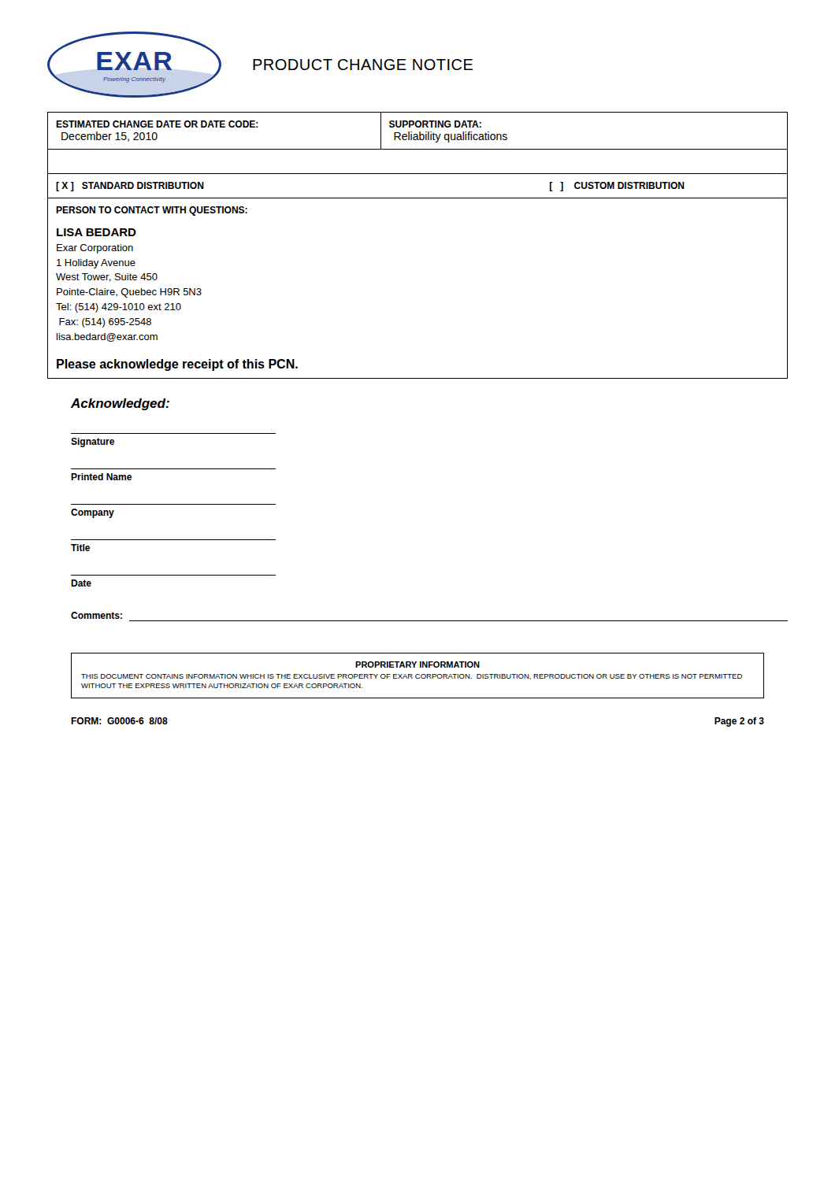EXAR
Powering Connectivity
PRODUCT CHANGE NOTICE
| ESTIMATED CHANGE DATE OR DATE CODE: December 15, 2010 | SUPPORTING DATA: Reliability qualifications |
| [ X ] STANDARD DISTRIBUTION [ ] CUSTOM DISTRIBUTION |
| PERSON TO CONTACT WITH QUESTIONS: LISA BEDARD Exar Corporation 1 Holiday Avenue West Tower, Suite 450 Pointe-Claire, Quebec H9R 5N3 Tel: (514) 429-1010 ext 210 Fax: (514) 695-2548 lisa.bedard@exar.com Please acknowledge receipt of this PCN. |
Acknowledged:
Signature
Printed Name
Company
Title
Date
Comments:
PROPRIETARY INFORMATION
THIS DOCUMENT CONTAINS INFORMATION WHICH IS THE EXCLUSIVE PROPERTY OF EXAR CORPORATION. DISTRIBUTION, REPRODUCTION OR USE BY OTHERS IS NOT PERMITTED WITHOUT THE EXPRESS WRITTEN AUTHORIZATION OF EXAR CORPORATION.
FORM: G0006-6 8/08 Page 2 of 3